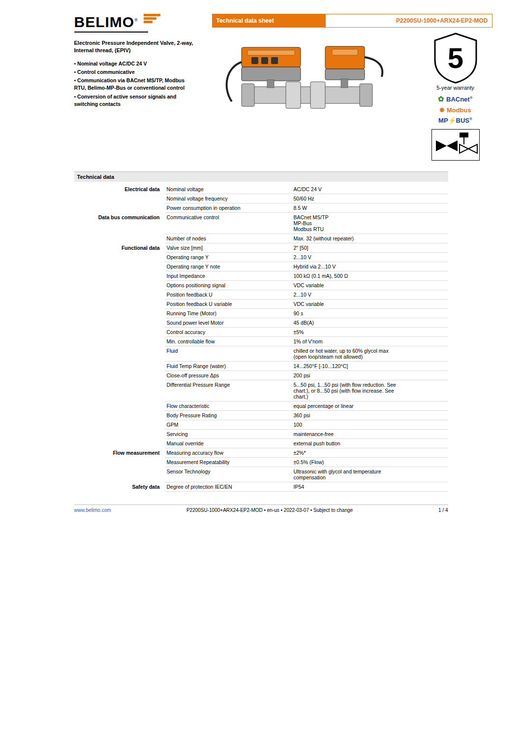BELIMO®
Electronic Pressure Independent Valve, 2-way,
Internal thread, (EPIV)
• Nominal voltage AC/DC 24 V
• Control communicative
• Communication via BACnet MS/TP, Modbus
RTU, Belimo-MP-Bus or conventional control
• Conversion of active sensor signals and
switching contacts
Technical data sheet
P2200SU-1000+ARX24-EP2-MOD
5
5-year warranty
✿ BACnet®
✹ Modbus
MP⚡BUS®
Technical data
| Electrical data | Nominal voltage | AC/DC 24 V |
| | Nominal voltage frequency | 50/60 Hz |
| | Power consumption in operation | 8.5 W |
| Data bus communication | Communicative control | BACnet MS/TP MP-Bus Modbus RTU |
| | Number of nodes | Max. 32 (without repeater) |
| Functional data | Valve size [mm] | 2" [50] |
| | Operating range Y | 2...10 V |
| | Operating range Y note | Hybrid via 2...10 V |
| | Input Impedance | 100 kΩ (0.1 mA), 500 Ω |
| | Options positioning signal | VDC variable |
| | Position feedback U | 2...10 V |
| | Position feedback U variable | VDC variable |
| | Running Time (Motor) | 90 s |
| | Sound power level Motor | 45 dB(A) |
| | Control accuracy | ±5% |
| | Min. controllable flow | 1% of V'nom |
| | Fluid | chilled or hot water, up to 60% glycol max (open loop/steam not allowed) |
| | Fluid Temp Range (water) | 14...250°F [-10...120°C] |
| | Close-off pressure Δps | 200 psi |
| | Differential Pressure Range | 5...50 psi, 1...50 psi (with flow reduction. See chart.), or 8...50 psi (with flow increase. See chart.) |
| | Flow characteristic | equal percentage or linear |
| | Body Pressure Rating | 360 psi |
| | GPM | 100 |
| | Servicing | maintenance-free |
| | Manual override | external push button |
| Flow measurement | Measuring accuracy flow | ±2%* |
| | Measurement Repeatability | ±0.5% (Flow) |
| | Sensor Technology | Ultrasonic with glycol and temperature compensation |
| Safety data | Degree of protection IEC/EN | IP54 |
www.belimo.com
P2200SU-1000+ARX24-EP2-MOD • en-us • 2022-03-07 • Subject to change
1 / 4